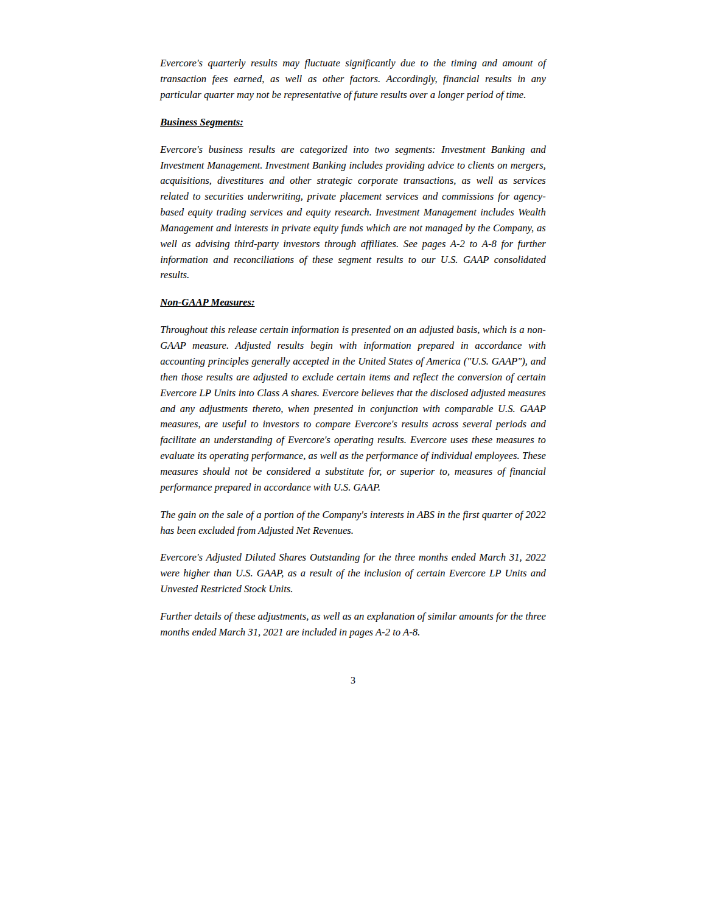Evercore's quarterly results may fluctuate significantly due to the timing and amount of transaction fees earned, as well as other factors. Accordingly, financial results in any particular quarter may not be representative of future results over a longer period of time.
Business Segments:
Evercore's business results are categorized into two segments: Investment Banking and Investment Management. Investment Banking includes providing advice to clients on mergers, acquisitions, divestitures and other strategic corporate transactions, as well as services related to securities underwriting, private placement services and commissions for agency-based equity trading services and equity research. Investment Management includes Wealth Management and interests in private equity funds which are not managed by the Company, as well as advising third-party investors through affiliates. See pages A-2 to A-8 for further information and reconciliations of these segment results to our U.S. GAAP consolidated results.
Non-GAAP Measures:
Throughout this release certain information is presented on an adjusted basis, which is a non-GAAP measure. Adjusted results begin with information prepared in accordance with accounting principles generally accepted in the United States of America ("U.S. GAAP"), and then those results are adjusted to exclude certain items and reflect the conversion of certain Evercore LP Units into Class A shares. Evercore believes that the disclosed adjusted measures and any adjustments thereto, when presented in conjunction with comparable U.S. GAAP measures, are useful to investors to compare Evercore's results across several periods and facilitate an understanding of Evercore's operating results. Evercore uses these measures to evaluate its operating performance, as well as the performance of individual employees. These measures should not be considered a substitute for, or superior to, measures of financial performance prepared in accordance with U.S. GAAP.
The gain on the sale of a portion of the Company's interests in ABS in the first quarter of 2022 has been excluded from Adjusted Net Revenues.
Evercore's Adjusted Diluted Shares Outstanding for the three months ended March 31, 2022 were higher than U.S. GAAP, as a result of the inclusion of certain Evercore LP Units and Unvested Restricted Stock Units.
Further details of these adjustments, as well as an explanation of similar amounts for the three months ended March 31, 2021 are included in pages A-2 to A-8.
3